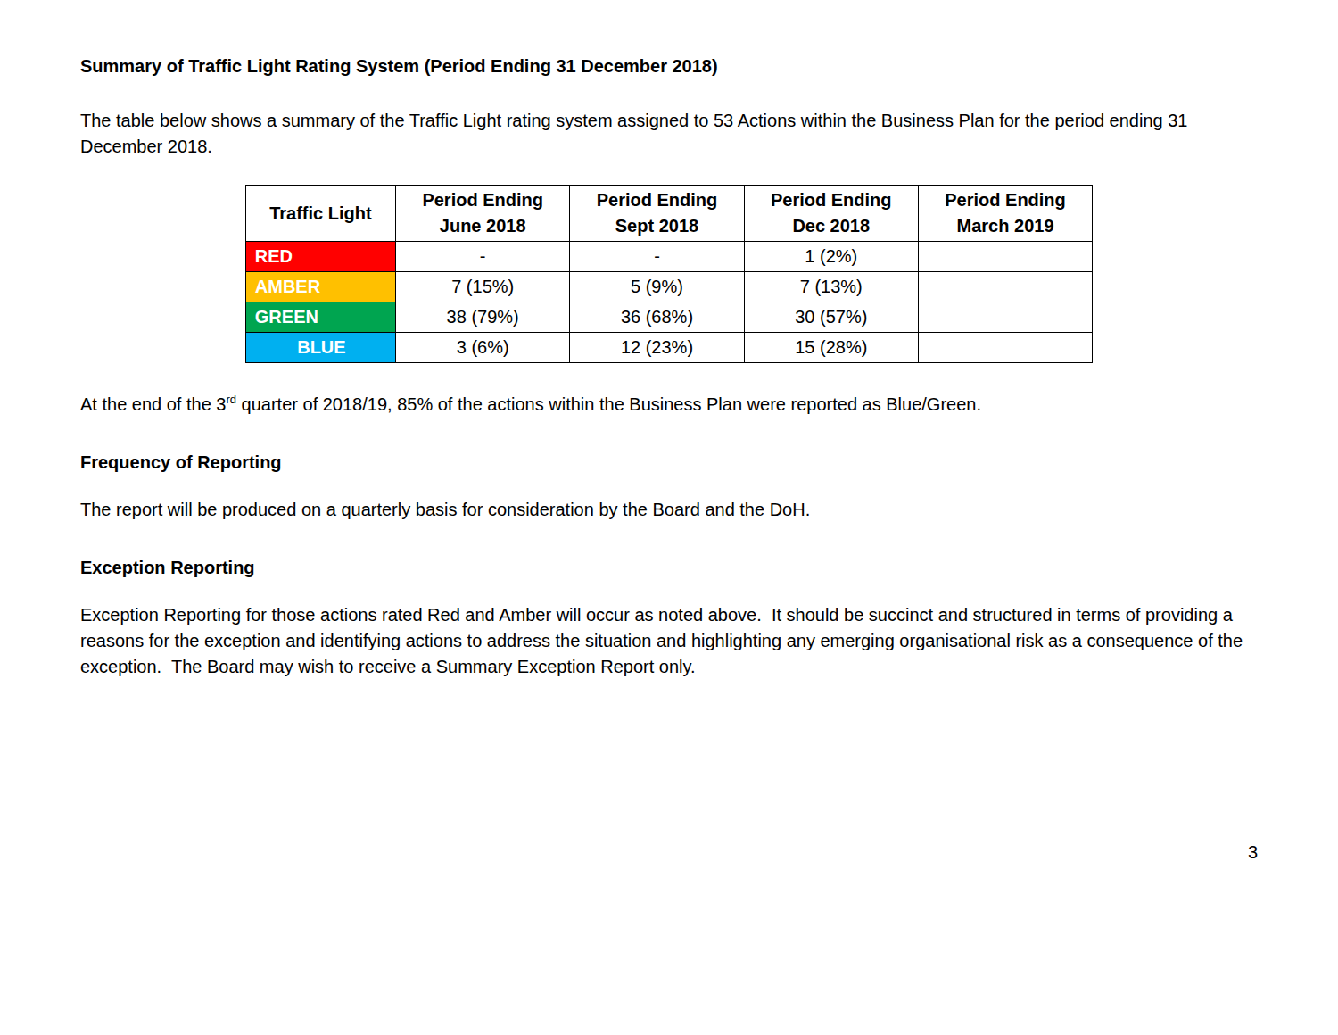Summary of Traffic Light Rating System (Period Ending 31 December 2018)
The table below shows a summary of the Traffic Light rating system assigned to 53 Actions within the Business Plan for the period ending 31 December 2018.
| Traffic Light | Period Ending June 2018 | Period Ending Sept 2018 | Period Ending Dec 2018 | Period Ending March 2019 |
| --- | --- | --- | --- | --- |
| RED | - | - | 1 (2%) | |
| AMBER | 7 (15%) | 5 (9%) | 7 (13%) | |
| GREEN | 38 (79%) | 36 (68%) | 30 (57%) | |
| BLUE | 3 (6%) | 12 (23%) | 15 (28%) | |
At the end of the 3rd quarter of 2018/19, 85% of the actions within the Business Plan were reported as Blue/Green.
Frequency of Reporting
The report will be produced on a quarterly basis for consideration by the Board and the DoH.
Exception Reporting
Exception Reporting for those actions rated Red and Amber will occur as noted above. It should be succinct and structured in terms of providing a reasons for the exception and identifying actions to address the situation and highlighting any emerging organisational risk as a consequence of the exception. The Board may wish to receive a Summary Exception Report only.
3